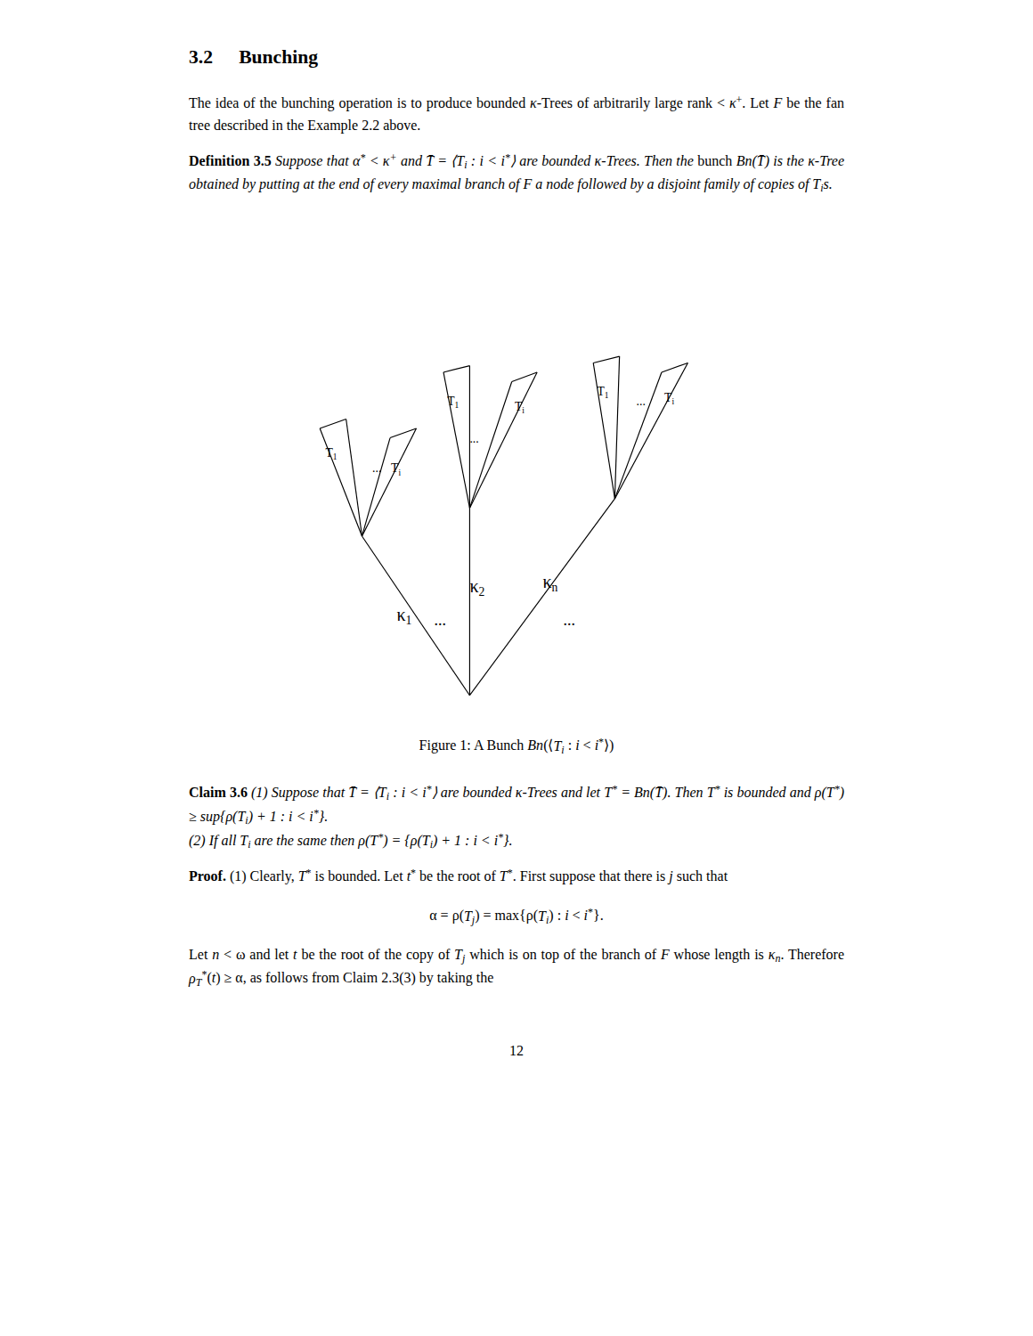3.2 Bunching
The idea of the bunching operation is to produce bounded κ-Trees of arbitrarily large rank < κ+. Let F be the fan tree described in the Example 2.2 above.
Definition 3.5 Suppose that α* < κ+ and T̄ = ⟨Ti : i < i*⟩ are bounded κ-Trees. Then the bunch Bn(T̄) is the κ-Tree obtained by putting at the end of every maximal branch of F a node followed by a disjoint family of copies of Tis.
T1 ... Ti T1 ... Ti T1 ... Ti κ1 κ2 κn ... ...
Figure 1: A Bunch Bn(⟨Ti : i < i*⟩)
Claim 3.6 (1) Suppose that T̄ = ⟨Ti : i < i*⟩ are bounded κ-Trees and let T* = Bn(T̄). Then T* is bounded and ρ(T*) ≥ sup{ρ(Ti) + 1 : i < i*}.
(2) If all Ti are the same then ρ(T*) = {ρ(Ti) + 1 : i < i*}.
Proof. (1) Clearly, T* is bounded. Let t* be the root of T*. First suppose that there is j such that
α = ρ(Tj) = max{ρ(Ti) : i < i*}.
Let n < ω and let t be the root of the copy of Tj which is on top of the branch of F whose length is κn. Therefore ρT*(t) ≥ α, as follows from Claim 2.3(3) by taking the
12